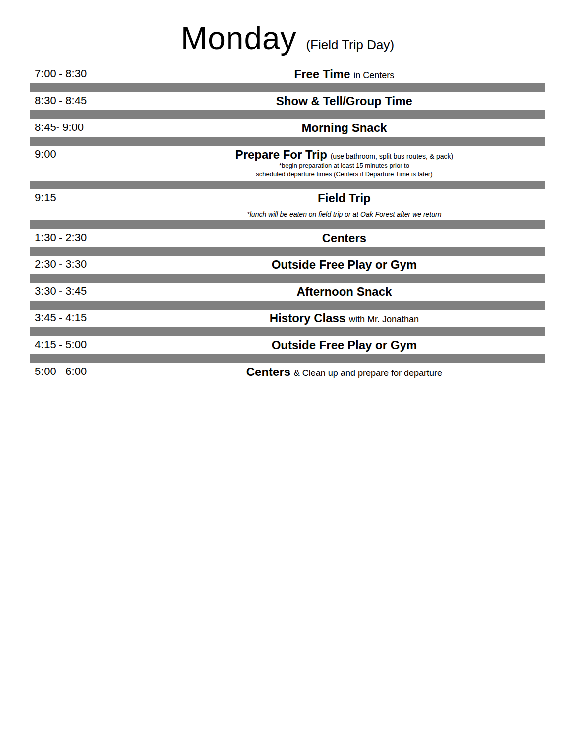Monday (Field Trip Day)
| 7:00 - 8:30 | Free Time in Centers |
| 8:30 - 8:45 | Show & Tell/Group Time |
| 8:45- 9:00 | Morning Snack |
| 9:00 | Prepare For Trip (use bathroom, split bus routes, & pack) *begin preparation at least 15 minutes prior to scheduled departure times (Centers if Departure Time is later) |
| 9:15 | Field Trip *lunch will be eaten on field trip or at Oak Forest after we return |
| 1:30 - 2:30 | Centers |
| 2:30 - 3:30 | Outside Free Play or Gym |
| 3:30 - 3:45 | Afternoon Snack |
| 3:45 - 4:15 | History Class with Mr. Jonathan |
| 4:15 - 5:00 | Outside Free Play or Gym |
| 5:00 - 6:00 | Centers & Clean up and prepare for departure |